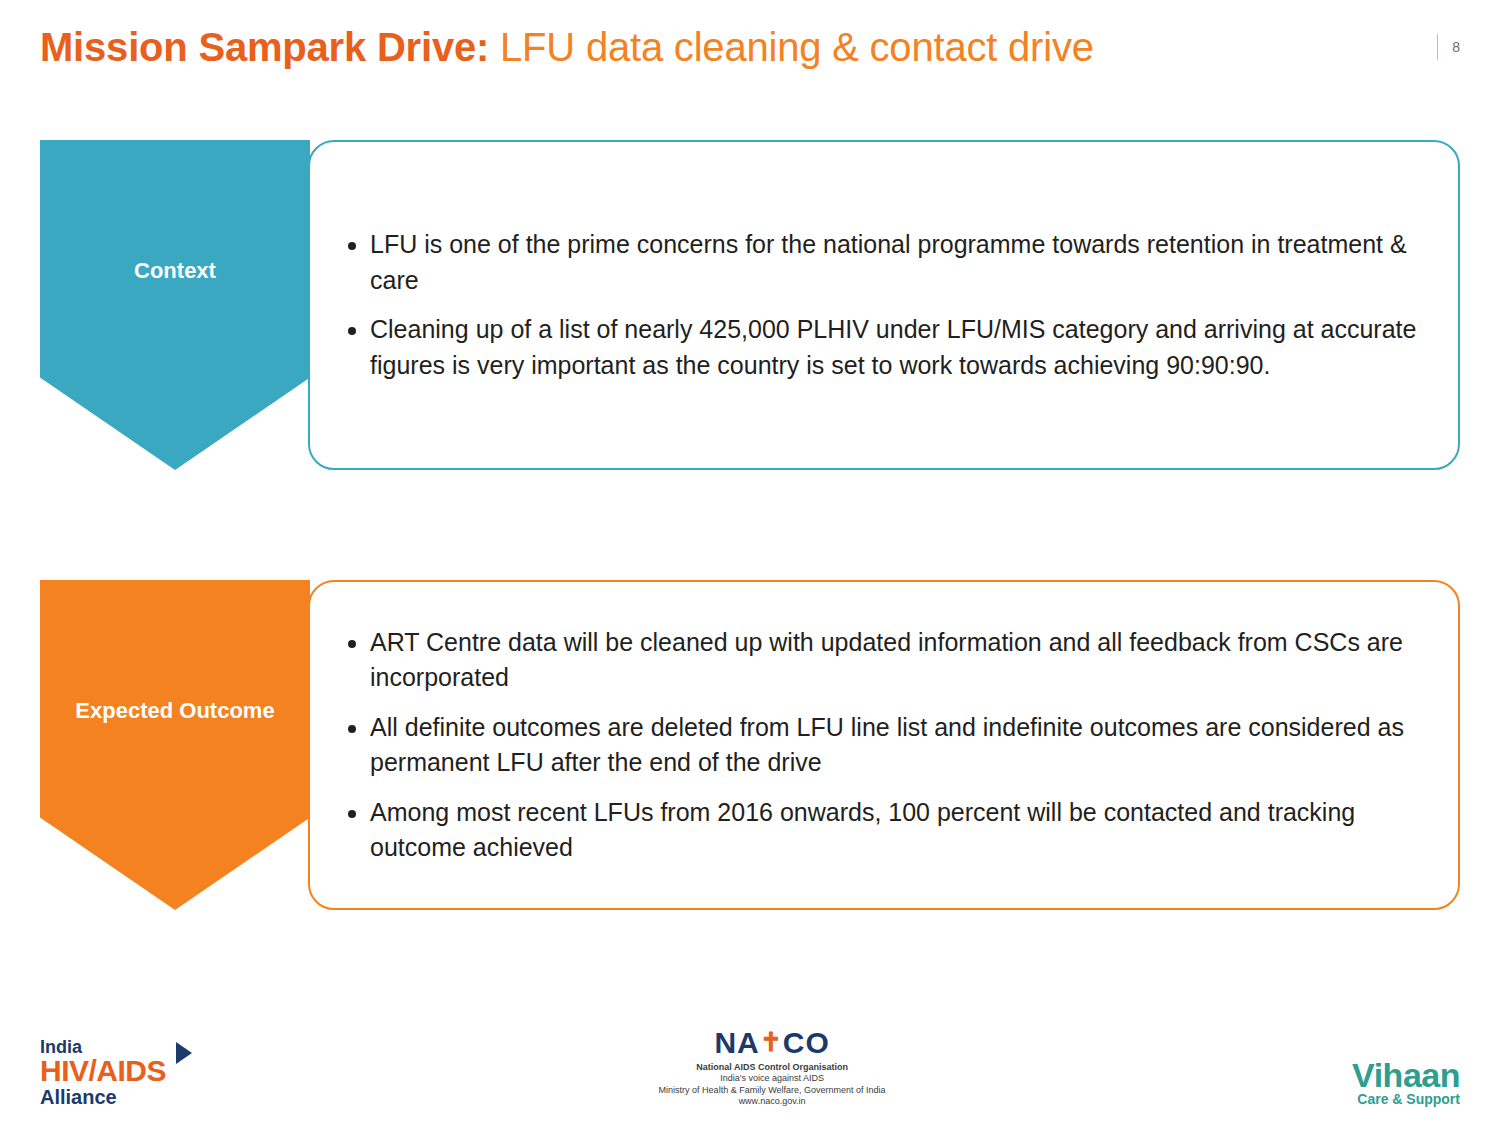Mission Sampark Drive: LFU data cleaning & contact drive
8
Context
LFU is one of the prime concerns for the national programme towards retention in treatment & care
Cleaning up of a list of nearly 425,000 PLHIV under LFU/MIS category and arriving at accurate figures is very important as the country is set to work towards achieving 90:90:90.
Expected Outcome
ART Centre data will be cleaned up with updated information and all feedback from CSCs are incorporated
All definite outcomes are deleted from LFU line list and indefinite outcomes are considered as permanent LFU after the end of the drive
Among most recent LFUs from 2016 onwards, 100 percent will be contacted and tracking outcome achieved
India
HIV/AIDS
Alliance
NA✝CO
National AIDS Control Organisation
India's voice against AIDS
Ministry of Health & Family Welfare, Government of India
www.naco.gov.in
Vihaan
Care & Support